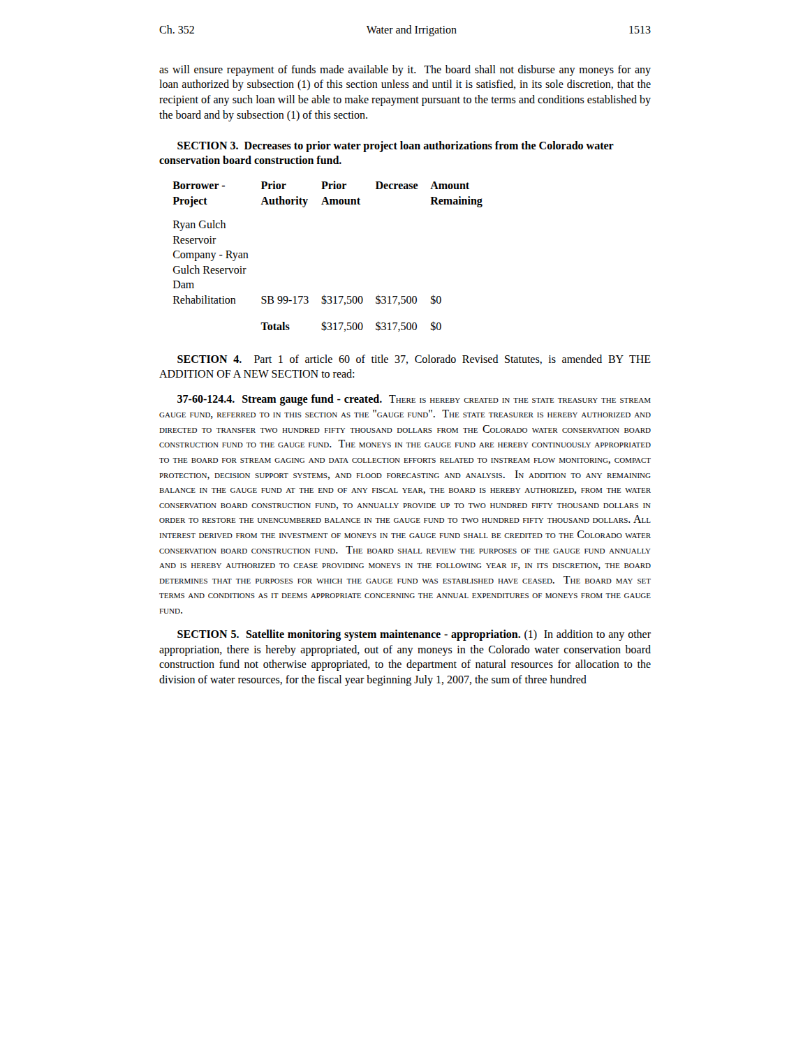Ch. 352 Water and Irrigation 1513
as will ensure repayment of funds made available by it. The board shall not disburse any moneys for any loan authorized by subsection (1) of this section unless and until it is satisfied, in its sole discretion, that the recipient of any such loan will be able to make repayment pursuant to the terms and conditions established by the board and by subsection (1) of this section.
SECTION 3. Decreases to prior water project loan authorizations from the Colorado water conservation board construction fund.
| Borrower - Project | Prior Authority | Prior Amount | Decrease | Amount Remaining |
| --- | --- | --- | --- | --- |
| Ryan Gulch Reservoir Company - Ryan Gulch Reservoir Dam Rehabilitation | SB 99-173 | $317,500 | $317,500 | $0 |
| | Totals | $317,500 | $317,500 | $0 |
SECTION 4. Part 1 of article 60 of title 37, Colorado Revised Statutes, is amended BY THE ADDITION OF A NEW SECTION to read:
37-60-124.4. Stream gauge fund - created. There is hereby created in the state treasury the stream gauge fund, referred to in this section as the "gauge fund". The state treasurer is hereby authorized and directed to transfer two hundred fifty thousand dollars from the Colorado water conservation board construction fund to the gauge fund. The moneys in the gauge fund are hereby continuously appropriated to the board for stream gaging and data collection efforts related to instream flow monitoring, compact protection, decision support systems, and flood forecasting and analysis. In addition to any remaining balance in the gauge fund at the end of any fiscal year, the board is hereby authorized, from the water conservation board construction fund, to annually provide up to two hundred fifty thousand dollars in order to restore the unencumbered balance in the gauge fund to two hundred fifty thousand dollars. All interest derived from the investment of moneys in the gauge fund shall be credited to the Colorado water conservation board construction fund. The board shall review the purposes of the gauge fund annually and is hereby authorized to cease providing moneys in the following year if, in its discretion, the board determines that the purposes for which the gauge fund was established have ceased. The board may set terms and conditions as it deems appropriate concerning the annual expenditures of moneys from the gauge fund.
SECTION 5. Satellite monitoring system maintenance - appropriation. (1) In addition to any other appropriation, there is hereby appropriated, out of any moneys in the Colorado water conservation board construction fund not otherwise appropriated, to the department of natural resources for allocation to the division of water resources, for the fiscal year beginning July 1, 2007, the sum of three hundred